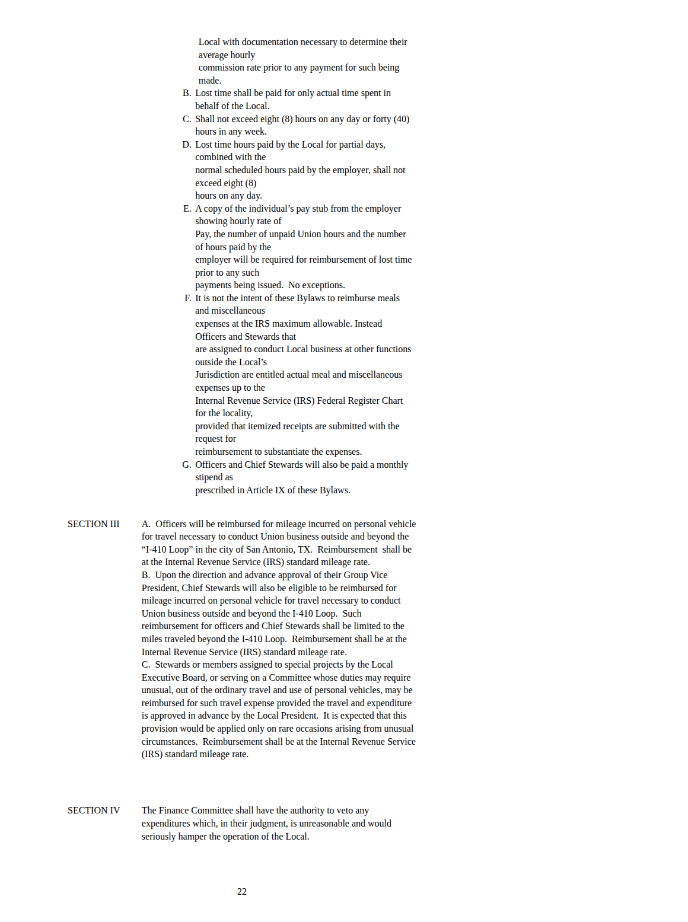Local with documentation necessary to determine their average hourly
commission rate prior to any payment for such being made.
Lost time shall be paid for only actual time spent in behalf of the Local.
Shall not exceed eight (8) hours on any day or forty (40) hours in any week.
Lost time hours paid by the Local for partial days, combined with the
normal scheduled hours paid by the employer, shall not exceed eight (8)
hours on any day.
A copy of the individual’s pay stub from the employer showing hourly rate of
Pay, the number of unpaid Union hours and the number of hours paid by the
employer will be required for reimbursement of lost time prior to any such
payments being issued. No exceptions.
It is not the intent of these Bylaws to reimburse meals and miscellaneous
expenses at the IRS maximum allowable. Instead Officers and Stewards that
are assigned to conduct Local business at other functions outside the Local’s
Jurisdiction are entitled actual meal and miscellaneous expenses up to the
Internal Revenue Service (IRS) Federal Register Chart for the locality,
provided that itemized receipts are submitted with the request for
reimbursement to substantiate the expenses.
Officers and Chief Stewards will also be paid a monthly stipend as
prescribed in Article IX of these Bylaws.
SECTION III
A. Officers will be reimbursed for mileage incurred on personal vehicle for travel necessary to conduct Union business outside and beyond the “I-410 Loop” in the city of San Antonio, TX. Reimbursement shall be at the Internal Revenue Service (IRS) standard mileage rate.
B. Upon the direction and advance approval of their Group Vice President, Chief Stewards will also be eligible to be reimbursed for mileage incurred on personal vehicle for travel necessary to conduct Union business outside and beyond the I-410 Loop. Such reimbursement for officers and Chief Stewards shall be limited to the miles traveled beyond the I-410 Loop. Reimbursement shall be at the Internal Revenue Service (IRS) standard mileage rate.
C. Stewards or members assigned to special projects by the Local Executive Board, or serving on a Committee whose duties may require unusual, out of the ordinary travel and use of personal vehicles, may be reimbursed for such travel expense provided the travel and expenditure is approved in advance by the Local President. It is expected that this provision would be applied only on rare occasions arising from unusual circumstances. Reimbursement shall be at the Internal Revenue Service (IRS) standard mileage rate.
SECTION IV
The Finance Committee shall have the authority to veto any
expenditures which, in their judgment, is unreasonable and would
seriously hamper the operation of the Local.
22